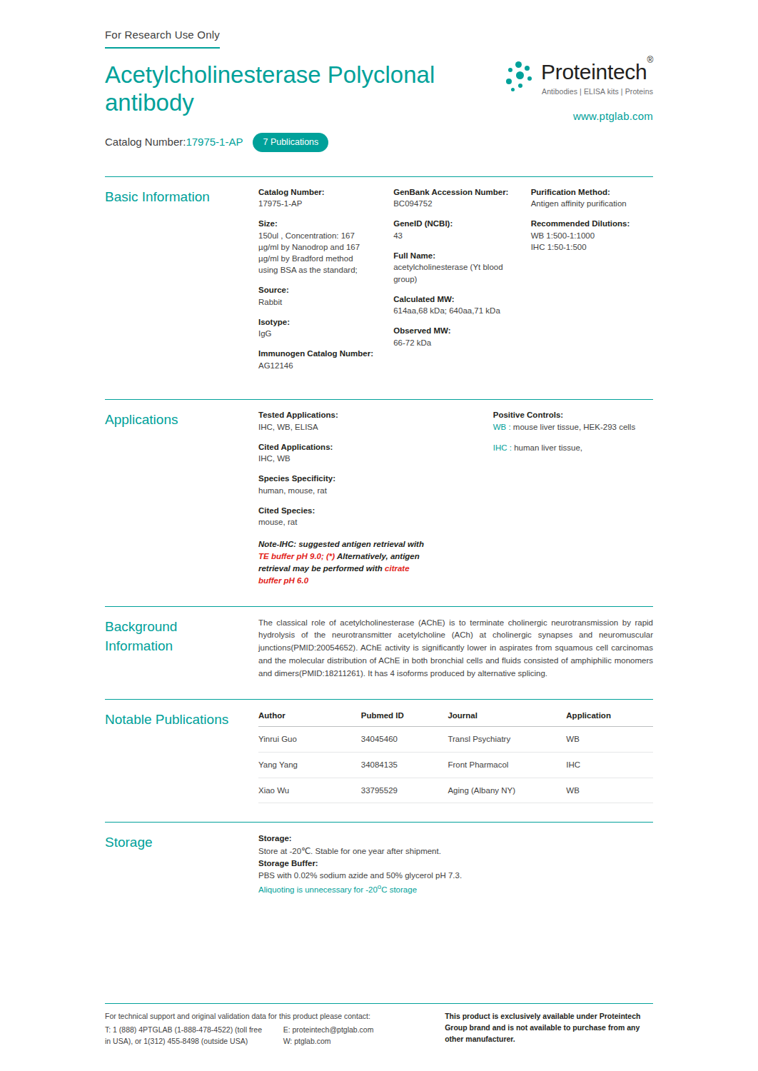For Research Use Only
Acetylcholinesterase Polyclonal
antibody
Catalog Number: 17975-1-AP 7 Publications
Proteintech®
Antibodies | ELISA kits | Proteins
www.ptglab.com
Basic Information
Catalog Number:
17975-1-AP
Size:
150ul , Concentration: 167 µg/ml by Nanodrop and 167 µg/ml by Bradford method using BSA as the standard;
Source:
Rabbit
Isotype:
IgG
Immunogen Catalog Number:
AG12146
GenBank Accession Number:
BC094752
GeneID (NCBI):
43
Full Name:
acetylcholinesterase (Yt blood group)
Calculated MW:
614aa,68 kDa; 640aa,71 kDa
Observed MW:
66-72 kDa
Purification Method:
Antigen affinity purification
Recommended Dilutions:
WB 1:500-1:1000
IHC 1:50-1:500
Applications
Tested Applications:
IHC, WB, ELISA
Cited Applications:
IHC, WB
Species Specificity:
human, mouse, rat
Cited Species:
mouse, rat
Note-IHC: suggested antigen retrieval with
TE buffer pH 9.0; (*) Alternatively, antigen
retrieval may be performed with citrate
buffer pH 6.0
Positive Controls:
WB : mouse liver tissue, HEK-293 cells
IHC : human liver tissue,
Background Information
The classical role of acetylcholinesterase (AChE) is to terminate cholinergic neurotransmission by rapid hydrolysis of the neurotransmitter acetylcholine (ACh) at cholinergic synapses and neuromuscular junctions(PMID:20054652). AChE activity is significantly lower in aspirates from squamous cell carcinomas and the molecular distribution of AChE in both bronchial cells and fluids consisted of amphiphilic monomers and dimers(PMID:18211261). It has 4 isoforms produced by alternative splicing.
Notable Publications
| Author | Pubmed ID | Journal | Application |
| --- | --- | --- | --- |
| Yinrui Guo | 34045460 | Transl Psychiatry | WB |
| Yang Yang | 34084135 | Front Pharmacol | IHC |
| Xiao Wu | 33795529 | Aging (Albany NY) | WB |
Storage
Storage:
Store at -20℃. Stable for one year after shipment.
Storage Buffer:
PBS with 0.02% sodium azide and 50% glycerol pH 7.3.
Aliquoting is unnecessary for -20oC storage
For technical support and original validation data for this product please contact:
T: 1 (888) 4PTGLAB (1-888-478-4522) (toll free
in USA), or 1(312) 455-8498 (outside USA)
E: proteintech@ptglab.com
W: ptglab.com
This product is exclusively available under Proteintech
Group brand and is not available to purchase from any
other manufacturer.